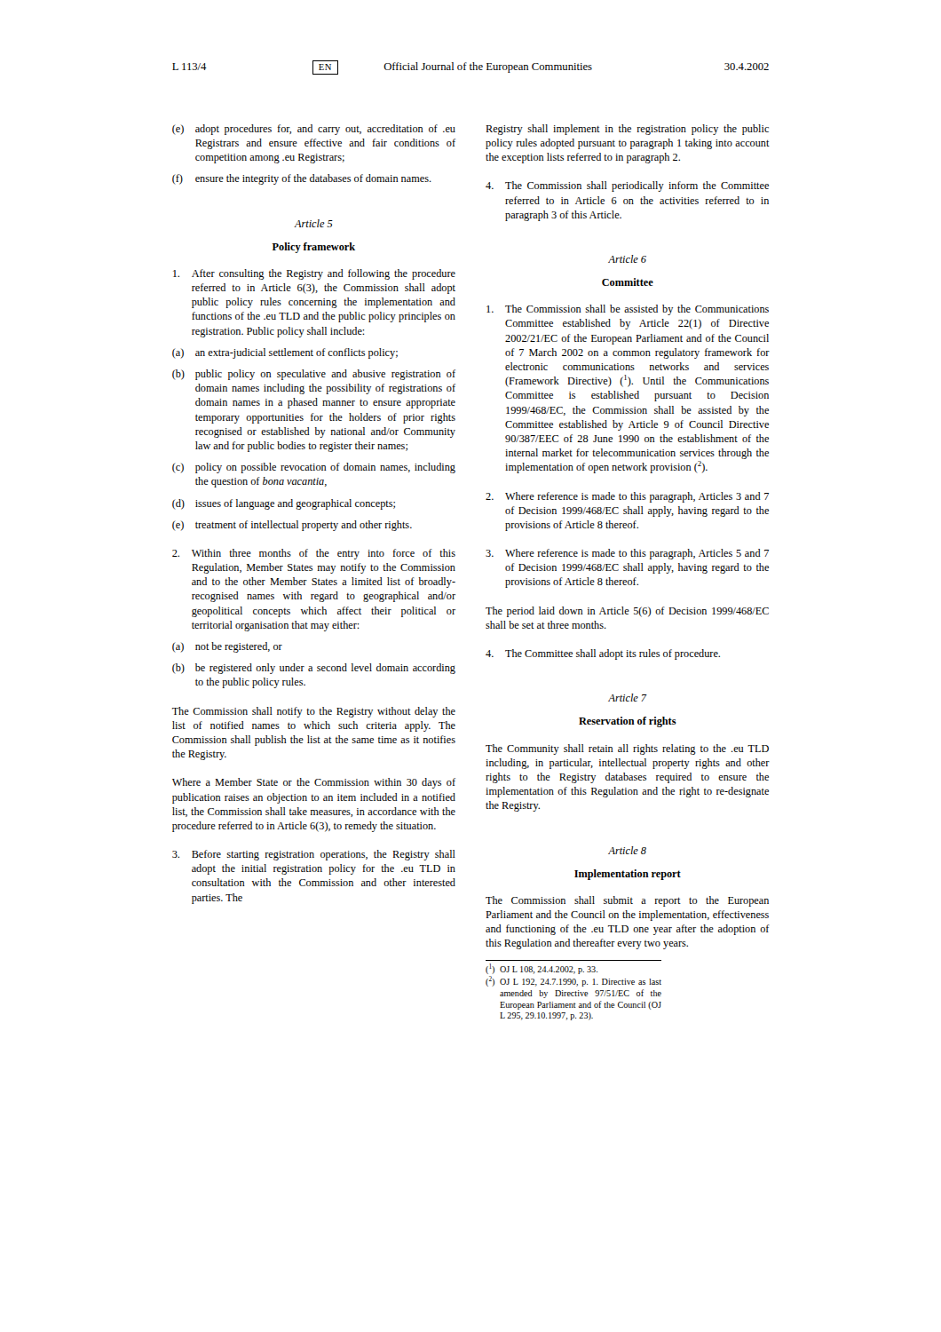L 113/4
EN
Official Journal of the European Communities
30.4.2002
(e)
adopt procedures for, and carry out, accreditation of .eu Registrars and ensure effective and fair conditions of competition among .eu Registrars;
(f)
ensure the integrity of the databases of domain names.
Article 5
Policy framework
1.
After consulting the Registry and following the procedure referred to in Article 6(3), the Commission shall adopt public policy rules concerning the implementation and functions of the .eu TLD and the public policy principles on registration. Public policy shall include:
(a)
an extra-judicial settlement of conflicts policy;
(b)
public policy on speculative and abusive registration of domain names including the possibility of registrations of domain names in a phased manner to ensure appropriate temporary opportunities for the holders of prior rights recognised or established by national and/or Community law and for public bodies to register their names;
(c)
policy on possible revocation of domain names, including the question of bona vacantia,
(d)
issues of language and geographical concepts;
(e)
treatment of intellectual property and other rights.
2.
Within three months of the entry into force of this Regulation, Member States may notify to the Commission and to the other Member States a limited list of broadly-recognised names with regard to geographical and/or geopolitical concepts which affect their political or territorial organisation that may either:
(a)
not be registered, or
(b)
be registered only under a second level domain according to the public policy rules.
The Commission shall notify to the Registry without delay the list of notified names to which such criteria apply. The Commission shall publish the list at the same time as it notifies the Registry.
Where a Member State or the Commission within 30 days of publication raises an objection to an item included in a notified list, the Commission shall take measures, in accordance with the procedure referred to in Article 6(3), to remedy the situation.
3.
Before starting registration operations, the Registry shall adopt the initial registration policy for the .eu TLD in consultation with the Commission and other interested parties. The
Registry shall implement in the registration policy the public policy rules adopted pursuant to paragraph 1 taking into account the exception lists referred to in paragraph 2.
4.
The Commission shall periodically inform the Committee referred to in Article 6 on the activities referred to in paragraph 3 of this Article.
Article 6
Committee
1.
The Commission shall be assisted by the Communications Committee established by Article 22(1) of Directive 2002/21/EC of the European Parliament and of the Council of 7 March 2002 on a common regulatory framework for electronic communications networks and services (Framework Directive) (1). Until the Communications Committee is established pursuant to Decision 1999/468/EC, the Commission shall be assisted by the Committee established by Article 9 of Council Directive 90/387/EEC of 28 June 1990 on the establishment of the internal market for telecommunication services through the implementation of open network provision (2).
2.
Where reference is made to this paragraph, Articles 3 and 7 of Decision 1999/468/EC shall apply, having regard to the provisions of Article 8 thereof.
3.
Where reference is made to this paragraph, Articles 5 and 7 of Decision 1999/468/EC shall apply, having regard to the provisions of Article 8 thereof.
The period laid down in Article 5(6) of Decision 1999/468/EC shall be set at three months.
4.
The Committee shall adopt its rules of procedure.
Article 7
Reservation of rights
The Community shall retain all rights relating to the .eu TLD including, in particular, intellectual property rights and other rights to the Registry databases required to ensure the implementation of this Regulation and the right to re-designate the Registry.
Article 8
Implementation report
The Commission shall submit a report to the European Parliament and the Council on the implementation, effectiveness and functioning of the .eu TLD one year after the adoption of this Regulation and thereafter every two years.
(1)
OJ L 108, 24.4.2002, p. 33.
(2)
OJ L 192, 24.7.1990, p. 1. Directive as last amended by Directive 97/51/EC of the European Parliament and of the Council (OJ L 295, 29.10.1997, p. 23).